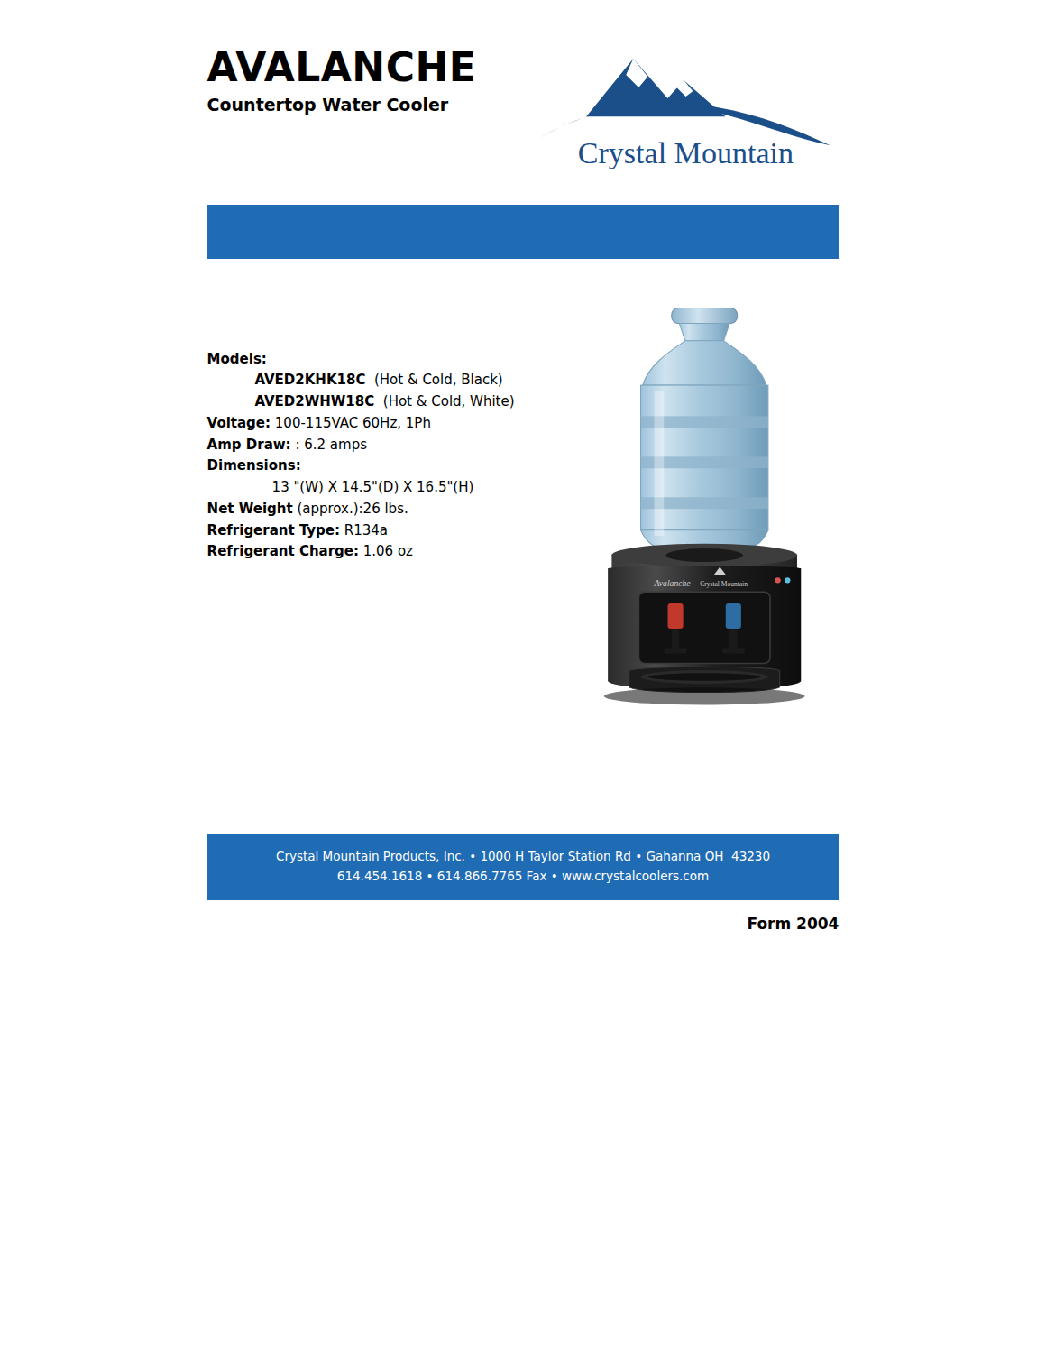AVALANCHE
Countertop Water Cooler
Crystal Mountain Crystal Mountain
Models:
AVED2KHK18C (Hot & Cold, Black)
AVED2WHW18C (Hot & Cold, White)
Voltage: 100-115VAC 60Hz, 1Ph
Amp Draw: : 6.2 amps
Dimensions:
13 "(W) X 14.5"(D) X 16.5"(H)
Net Weight (approx.):26 lbs.
Refrigerant Type: R134a
Refrigerant Charge: 1.06 oz
Avalanche countertop water cooler Avalanche Crystal Mountain
Crystal Mountain Products, Inc. • 1000 H Taylor Station Rd • Gahanna OH 43230
614.454.1618 • 614.866.7765 Fax • www.crystalcoolers.com
Form 2004